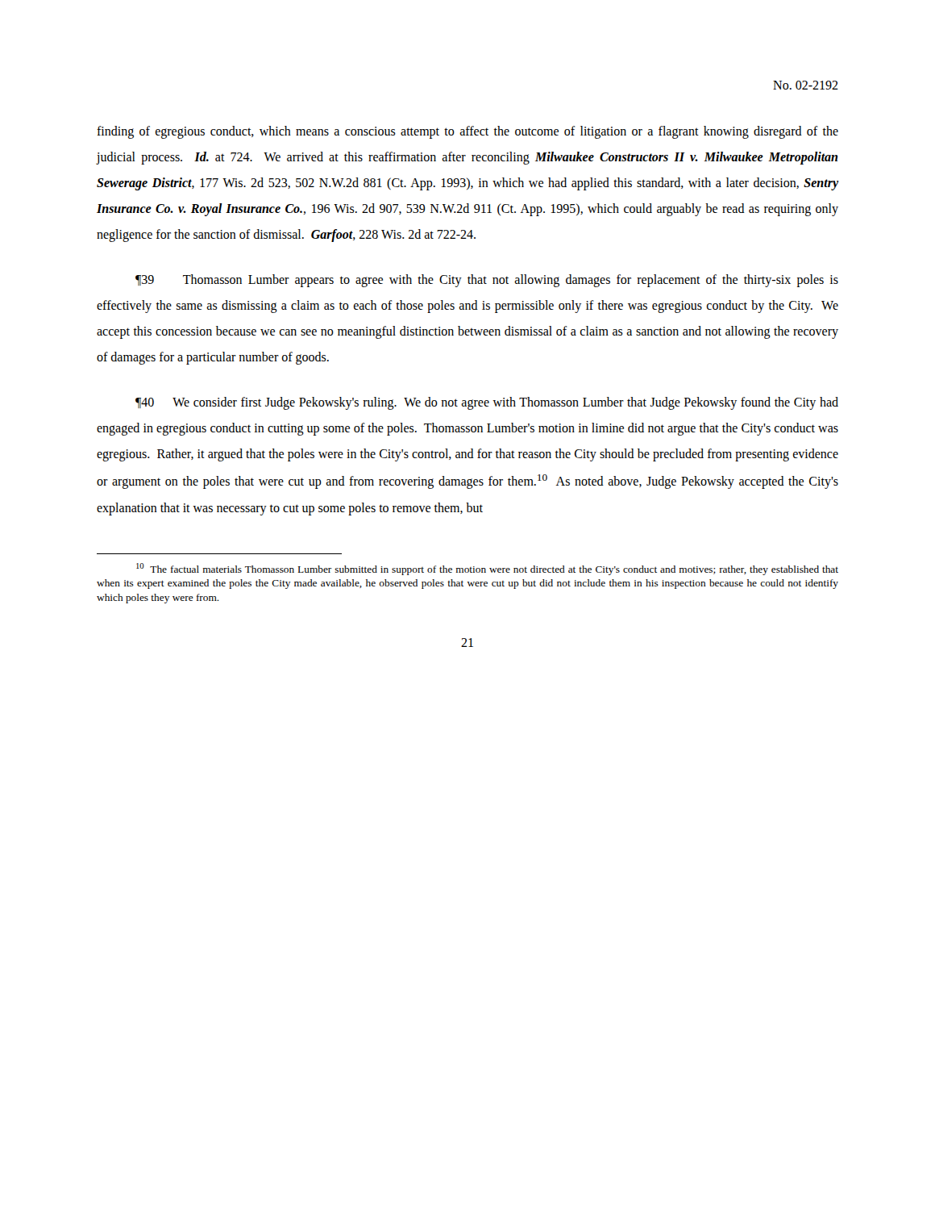No. 02-2192
finding of egregious conduct, which means a conscious attempt to affect the outcome of litigation or a flagrant knowing disregard of the judicial process. Id. at 724. We arrived at this reaffirmation after reconciling Milwaukee Constructors II v. Milwaukee Metropolitan Sewerage District, 177 Wis. 2d 523, 502 N.W.2d 881 (Ct. App. 1993), in which we had applied this standard, with a later decision, Sentry Insurance Co. v. Royal Insurance Co., 196 Wis. 2d 907, 539 N.W.2d 911 (Ct. App. 1995), which could arguably be read as requiring only negligence for the sanction of dismissal. Garfoot, 228 Wis. 2d at 722-24.
¶39 Thomasson Lumber appears to agree with the City that not allowing damages for replacement of the thirty-six poles is effectively the same as dismissing a claim as to each of those poles and is permissible only if there was egregious conduct by the City. We accept this concession because we can see no meaningful distinction between dismissal of a claim as a sanction and not allowing the recovery of damages for a particular number of goods.
¶40 We consider first Judge Pekowsky's ruling. We do not agree with Thomasson Lumber that Judge Pekowsky found the City had engaged in egregious conduct in cutting up some of the poles. Thomasson Lumber's motion in limine did not argue that the City's conduct was egregious. Rather, it argued that the poles were in the City's control, and for that reason the City should be precluded from presenting evidence or argument on the poles that were cut up and from recovering damages for them.10 As noted above, Judge Pekowsky accepted the City's explanation that it was necessary to cut up some poles to remove them, but
10 The factual materials Thomasson Lumber submitted in support of the motion were not directed at the City's conduct and motives; rather, they established that when its expert examined the poles the City made available, he observed poles that were cut up but did not include them in his inspection because he could not identify which poles they were from.
21